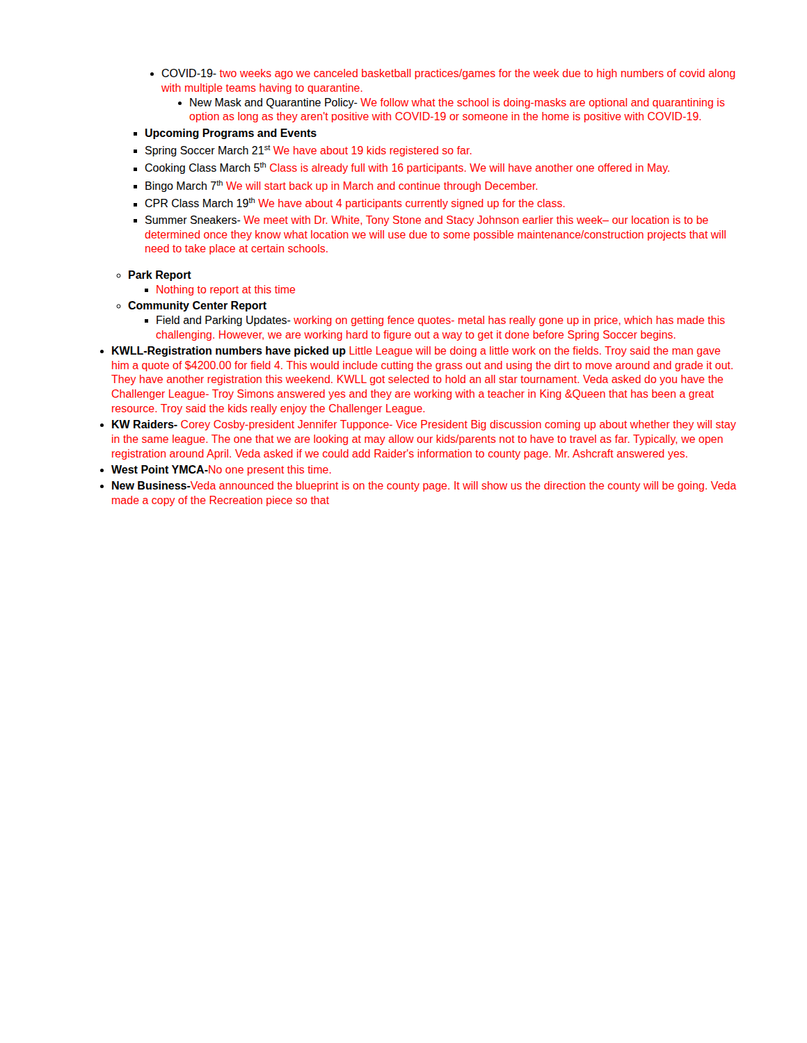COVID-19- two weeks ago we canceled basketball practices/games for the week due to high numbers of covid along with multiple teams having to quarantine.
New Mask and Quarantine Policy- We follow what the school is doing-masks are optional and quarantining is option as long as they aren't positive with COVID-19 or someone in the home is positive with COVID-19.
Upcoming Programs and Events
Spring Soccer March 21st We have about 19 kids registered so far.
Cooking Class March 5th Class is already full with 16 participants. We will have another one offered in May.
Bingo March 7th We will start back up in March and continue through December.
CPR Class March 19th We have about 4 participants currently signed up for the class.
Summer Sneakers- We meet with Dr. White, Tony Stone and Stacy Johnson earlier this week– our location is to be determined once they know what location we will use due to some possible maintenance/construction projects that will need to take place at certain schools.
Park Report
Nothing to report at this time
Community Center Report
Field and Parking Updates- working on getting fence quotes- metal has really gone up in price, which has made this challenging. However, we are working hard to figure out a way to get it done before Spring Soccer begins.
KWLL-Registration numbers have picked up Little League will be doing a little work on the fields. Troy said the man gave him a quote of $4200.00 for field 4. This would include cutting the grass out and using the dirt to move around and grade it out. They have another registration this weekend. KWLL got selected to hold an all star tournament. Veda asked do you have the Challenger League- Troy Simons answered yes and they are working with a teacher in King &Queen that has been a great resource. Troy said the kids really enjoy the Challenger League.
KW Raiders- Corey Cosby-president Jennifer Tupponce- Vice President Big discussion coming up about whether they will stay in the same league. The one that we are looking at may allow our kids/parents not to have to travel as far. Typically, we open registration around April. Veda asked if we could add Raider's information to county page. Mr. Ashcraft answered yes.
West Point YMCA-No one present this time.
New Business-Veda announced the blueprint is on the county page. It will show us the direction the county will be going. Veda made a copy of the Recreation piece so that